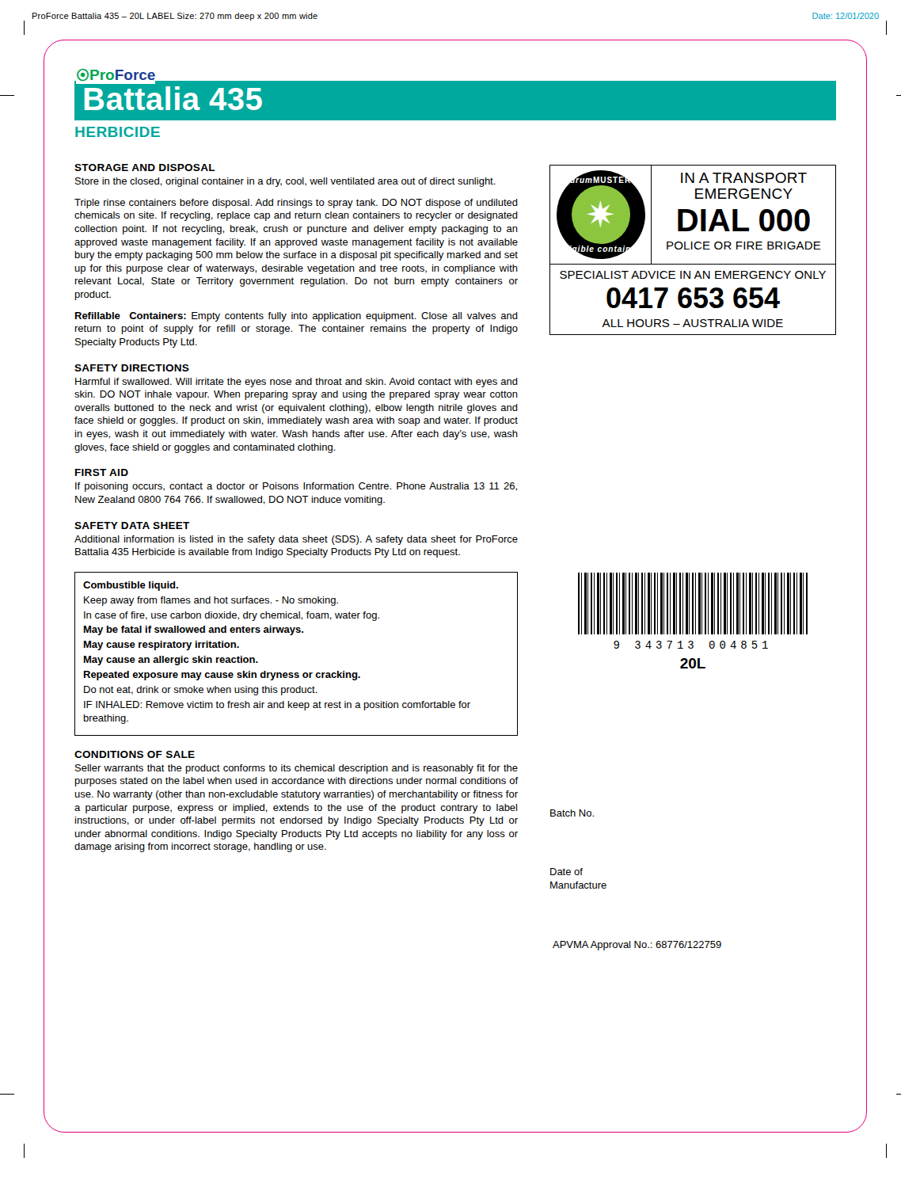ProForce Battalia 435 – 20L LABEL Size: 270 mm deep x 200 mm wide Date: 12/01/2020
⦿Pro Force
Battalia 435
HERBICIDE
Storage and Disposal
Store in the closed, original container in a dry, cool, well ventilated area out of direct sunlight.
Triple rinse containers before disposal. Add rinsings to spray tank. DO NOT dispose of undiluted chemicals on site. If recycling, replace cap and return clean containers to recycler or designated collection point. If not recycling, break, crush or puncture and deliver empty packaging to an approved waste management facility. If an approved waste management facility is not available bury the empty packaging 500 mm below the surface in a disposal pit specifically marked and set up for this purpose clear of waterways, desirable vegetation and tree roots, in compliance with relevant Local, State or Territory government regulation. Do not burn empty containers or product.
Refillable Containers: Empty contents fully into application equipment. Close all valves and return to point of supply for refill or storage. The container remains the property of Indigo Specialty Products Pty Ltd.
Safety Directions
Harmful if swallowed. Will irritate the eyes nose and throat and skin. Avoid contact with eyes and skin. DO NOT inhale vapour. When preparing spray and using the prepared spray wear cotton overalls buttoned to the neck and wrist (or equivalent clothing), elbow length nitrile gloves and face shield or goggles. If product on skin, immediately wash area with soap and water. If product in eyes, wash it out immediately with water. Wash hands after use. After each day’s use, wash gloves, face shield or goggles and contaminated clothing.
First Aid
If poisoning occurs, contact a doctor or Poisons Information Centre. Phone Australia 13 11 26, New Zealand 0800 764 766. If swallowed, DO NOT induce vomiting.
Safety Data Sheet
Additional information is listed in the safety data sheet (SDS). A safety data sheet for ProForce Battalia 435 Herbicide is available from Indigo Specialty Products Pty Ltd on request.
Combustible liquid.
Keep away from flames and hot surfaces. - No smoking.
In case of fire, use carbon dioxide, dry chemical, foam, water fog.
May be fatal if swallowed and enters airways.
May cause respiratory irritation.
May cause an allergic skin reaction.
Repeated exposure may cause skin dryness or cracking.
Do not eat, drink or smoke when using this product.
IF INHALED: Remove victim to fresh air and keep at rest in a position comfortable for breathing.
Conditions of Sale
Seller warrants that the product conforms to its chemical description and is reasonably fit for the purposes stated on the label when used in accordance with directions under normal conditions of use. No warranty (other than non-excludable statutory warranties) of merchantability or fitness for a particular purpose, express or implied, extends to the use of the product contrary to label instructions, or under off-label permits not endorsed by Indigo Specialty Products Pty Ltd or under abnormal conditions. Indigo Specialty Products Pty Ltd accepts no liability for any loss or damage arising from incorrect storage, handling or use.
drumMUSTER
✷
eligible container
IN A TRANSPORT
EMERGENCY
DIAL 000
POLICE OR FIRE BRIGADE
SPECIALIST ADVICE IN AN EMERGENCY ONLY
0417 653 654
ALL HOURS – AUSTRALIA WIDE
9 343713 004851
20L
Batch No.
Date of
Manufacture
APVMA Approval No.: 68776/122759